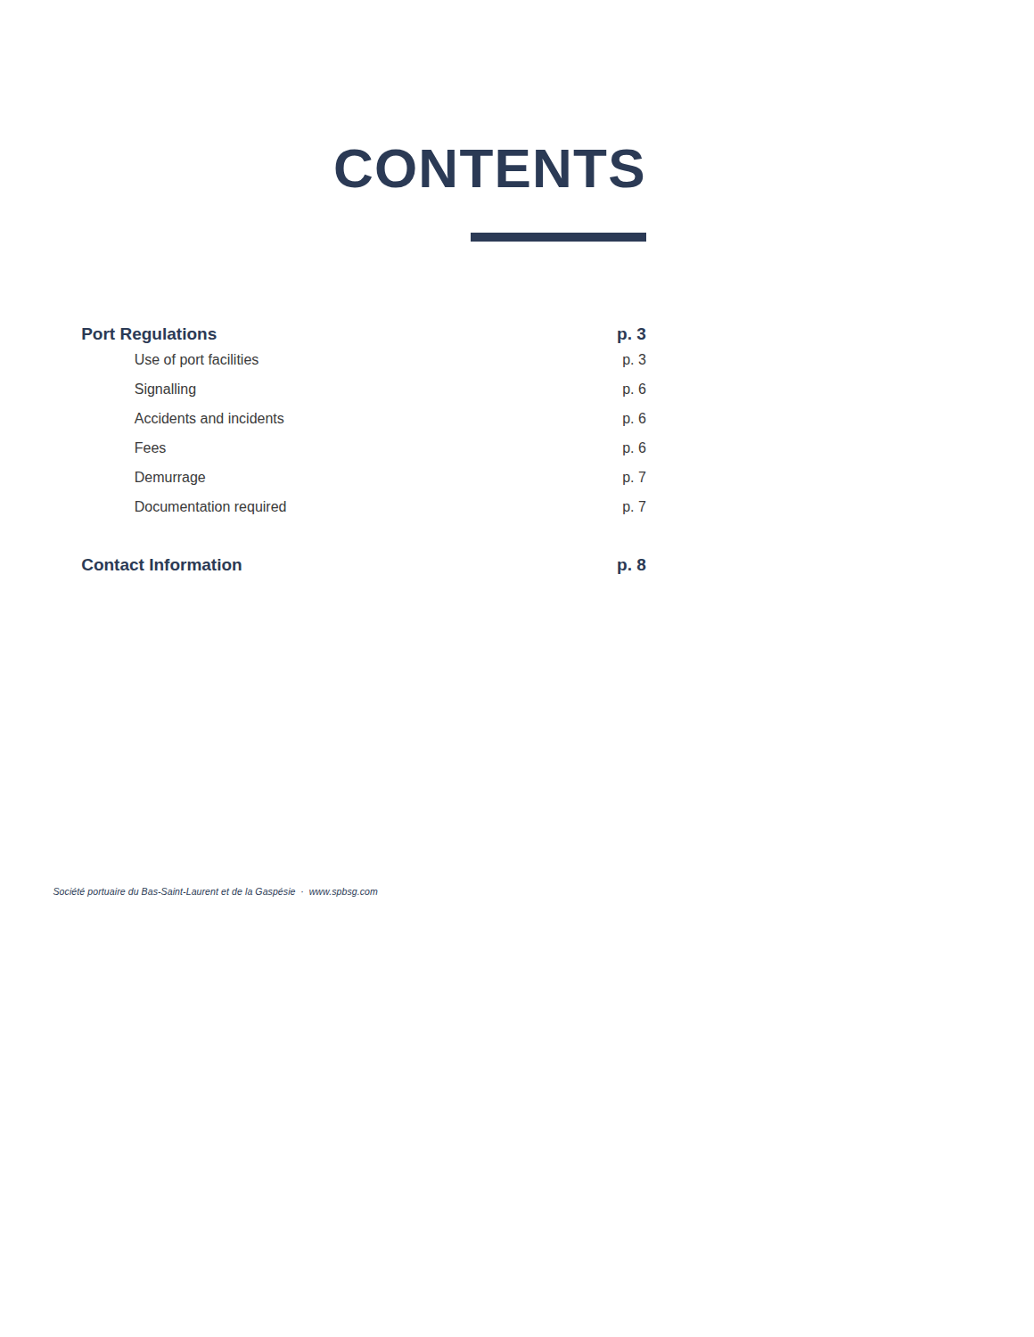CONTENTS
| Port Regulations | p. 3 |
| Use of port facilities | p. 3 |
| Signalling | p. 6 |
| Accidents and incidents | p. 6 |
| Fees | p. 6 |
| Demurrage | p. 7 |
| Documentation required | p. 7 |
| Contact Information | p. 8 |
Société portuaire du Bas-Saint-Laurent et de la Gaspésie·www.spbsg.com